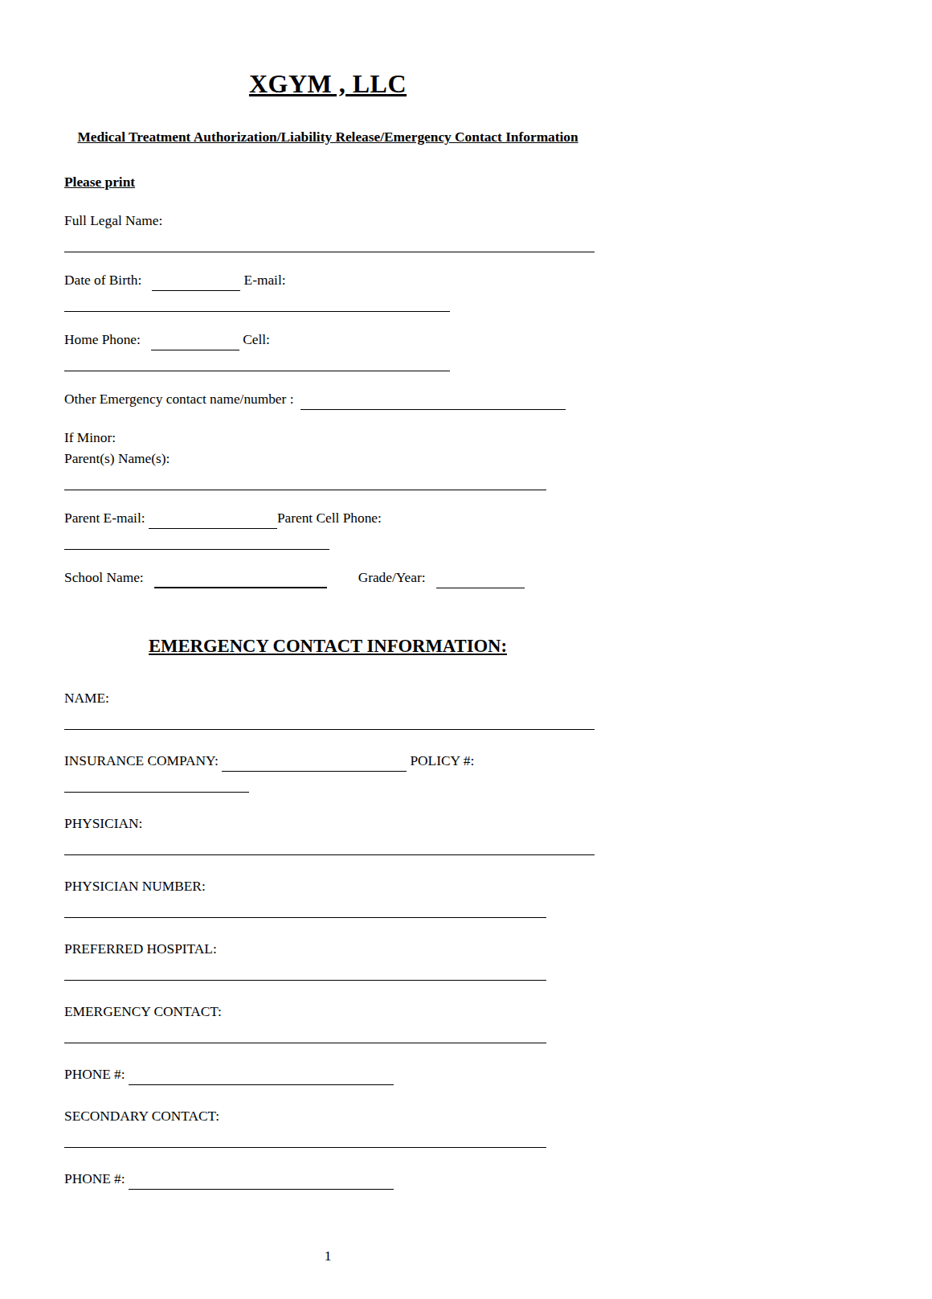XGYM , LLC
Medical Treatment Authorization/Liability Release/Emergency Contact Information
Please print
Full Legal Name:
Date of Birth: E-mail:
Home Phone: Cell:
Other Emergency contact name/number :
If Minor:
Parent(s) Name(s):
Parent E-mail: Parent Cell Phone:
School Name: Grade/Year:
EMERGENCY CONTACT INFORMATION:
NAME:
INSURANCE COMPANY: POLICY #:
PHYSICIAN:
PHYSICIAN NUMBER:
PREFERRED HOSPITAL:
EMERGENCY CONTACT:
PHONE #:
SECONDARY CONTACT:
PHONE #:
1